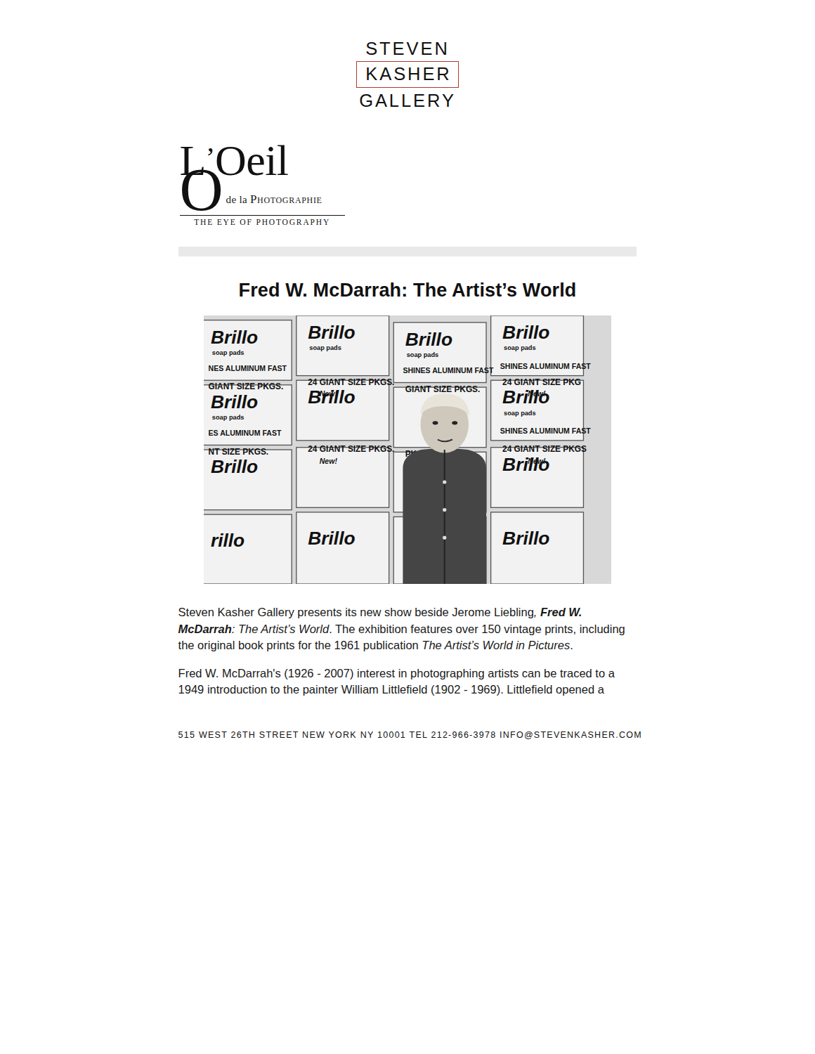STEVEN KASHER GALLERY
L’Oeil
O de la Photographie
THE EYE OF PHOTOGRAPHY
Fred W. McDarrah: The Artist’s World
Steven Kasher Gallery presents its new show beside Jerome Liebling, Fred W. McDarrah: The Artist’s World. The exhibition features over 150 vintage prints, including the original book prints for the 1961 publication The Artist’s World in Pictures.
Fred W. McDarrah's (1926 - 2007) interest in photographing artists can be traced to a 1949 introduction to the painter William Littlefield (1902 - 1969). Littlefield opened a
515 WEST 26TH STREET NEW YORK NY 10001 TEL 212-966-3978 INFO@STEVENKASHER.COM